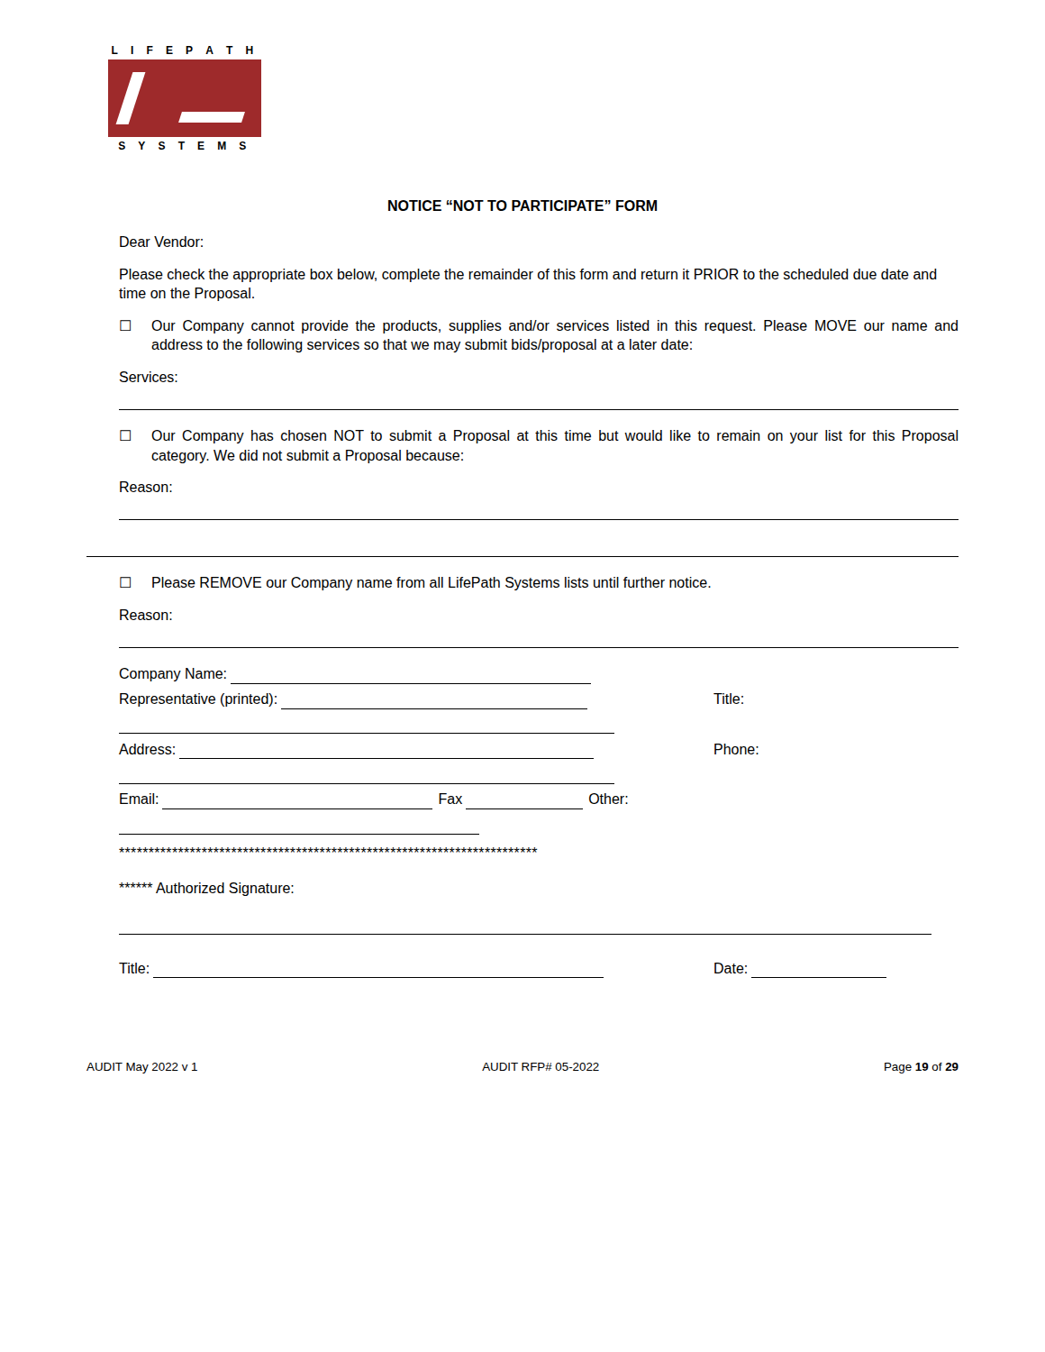L I F E P A T H
S Y S T E M S
NOTICE “NOT TO PARTICIPATE” FORM
Dear Vendor:
Please check the appropriate box below, complete the remainder of this form and return it PRIOR to the scheduled due date and time on the Proposal.
☐
Our Company cannot provide the products, supplies and/or services listed in this request. Please MOVE our name and address to the following services so that we may submit bids/proposal at a later date:
Services:
☐
Our Company has chosen NOT to submit a Proposal at this time but would like to remain on your list for this Proposal category. We did not submit a Proposal because:
Reason:
☐
Please REMOVE our Company name from all LifePath Systems lists until further notice.
Reason:
Company Name:
Representative (printed):
Title:
Address:
Phone:
Email: Fax Other:
***********************************************************************
****** Authorized Signature:
Title:
Date:
AUDIT May 2022 v 1
AUDIT RFP# 05-2022
Page 19 of 29